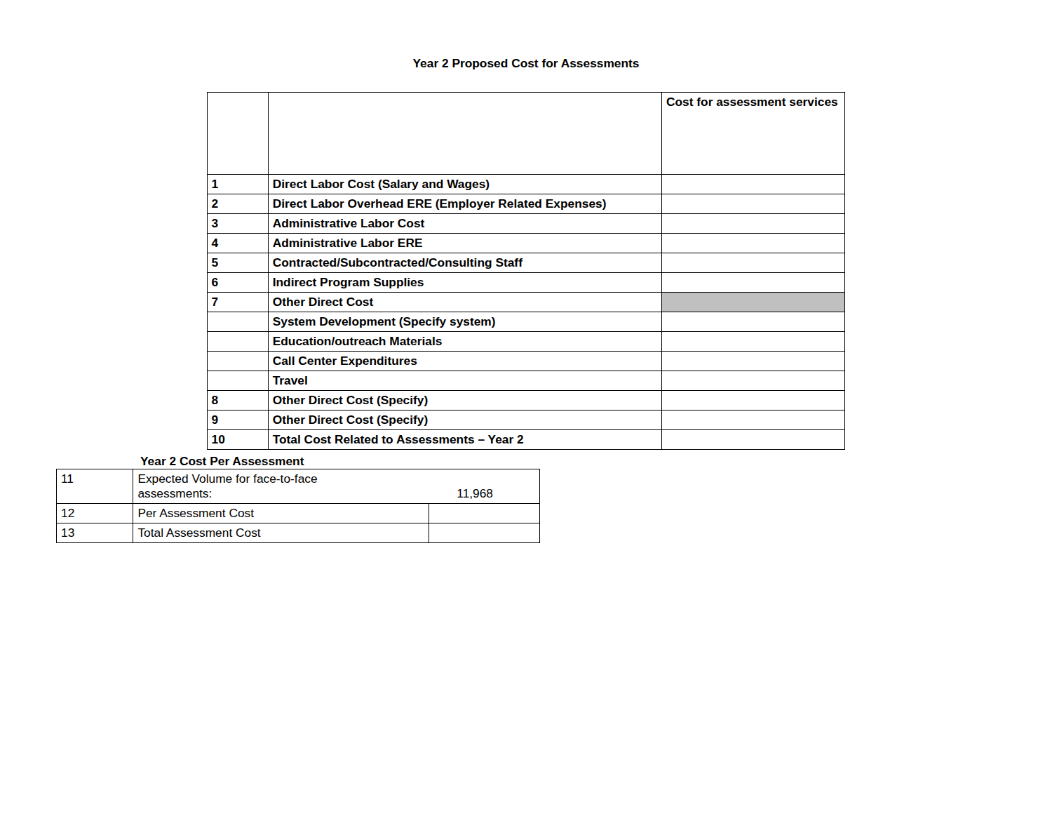Year 2 Proposed Cost for Assessments
| | | Cost for assessment services |
| 1 | Direct Labor Cost (Salary and Wages) | |
| 2 | Direct Labor Overhead ERE (Employer Related Expenses) | |
| 3 | Administrative Labor Cost | |
| 4 | Administrative Labor ERE | |
| 5 | Contracted/Subcontracted/Consulting Staff | |
| 6 | Indirect Program Supplies | |
| 7 | Other Direct Cost | |
| | System Development (Specify system) | |
| | Education/outreach Materials | |
| | Call Center Expenditures | |
| | Travel | |
| 8 | Other Direct Cost (Specify) | |
| 9 | Other Direct Cost (Specify) | |
| 10 | Total Cost Related to Assessments – Year 2 | |
Year 2 Cost Per Assessment
| 11 | Expected Volume for face-to-face assessments: 11,968 |
| 12 | Per Assessment Cost | |
| 13 | Total Assessment Cost | |